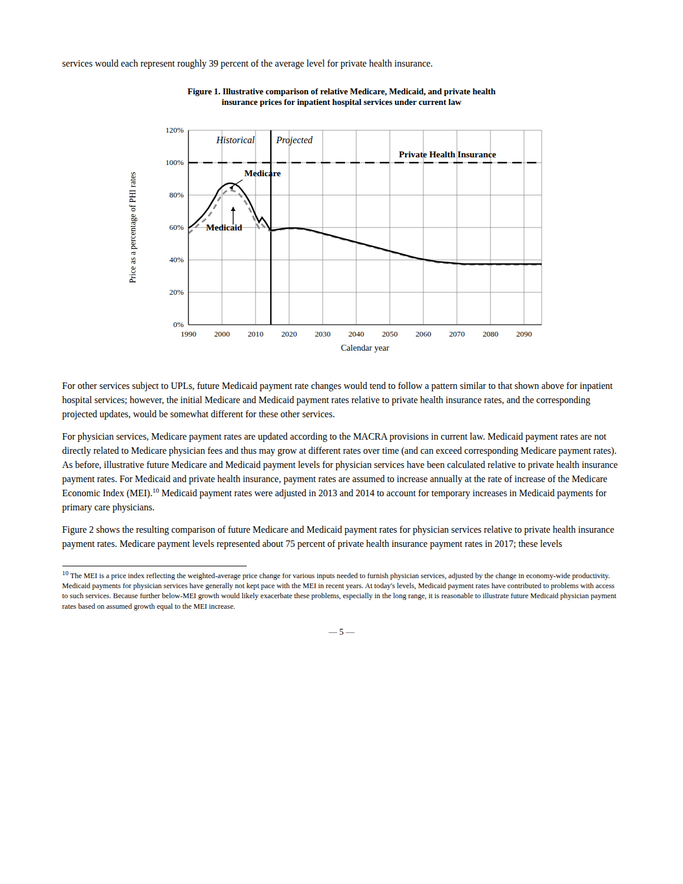services would each represent roughly 39 percent of the average level for private health insurance.
Figure 1. Illustrative comparison of relative Medicare, Medicaid, and private health
insurance prices for inpatient hospital services under current law
120% 100% 80% 60% 40% 20% 0% 1990 2000 2010 2020 2030 2040 2050 2060 2070 2080 2090 Calendar year Price as a percentage of PHI rates Private Health Insurance Historical Projected Medicare Medicaid
For other services subject to UPLs, future Medicaid payment rate changes would tend to follow a pattern similar to that shown above for inpatient hospital services; however, the initial Medicare and Medicaid payment rates relative to private health insurance rates, and the corresponding projected updates, would be somewhat different for these other services.
For physician services, Medicare payment rates are updated according to the MACRA provisions in current law. Medicaid payment rates are not directly related to Medicare physician fees and thus may grow at different rates over time (and can exceed corresponding Medicare payment rates). As before, illustrative future Medicare and Medicaid payment levels for physician services have been calculated relative to private health insurance payment rates. For Medicaid and private health insurance, payment rates are assumed to increase annually at the rate of increase of the Medicare Economic Index (MEI).10 Medicaid payment rates were adjusted in 2013 and 2014 to account for temporary increases in Medicaid payments for primary care physicians.
Figure 2 shows the resulting comparison of future Medicare and Medicaid payment rates for physician services relative to private health insurance payment rates. Medicare payment levels represented about 75 percent of private health insurance payment rates in 2017; these levels
10 The MEI is a price index reflecting the weighted-average price change for various inputs needed to furnish physician services, adjusted by the change in economy-wide productivity. Medicaid payments for physician services have generally not kept pace with the MEI in recent years. At today's levels, Medicaid payment rates have contributed to problems with access to such services. Because further below-MEI growth would likely exacerbate these problems, especially in the long range, it is reasonable to illustrate future Medicaid physician payment rates based on assumed growth equal to the MEI increase.
— 5 —